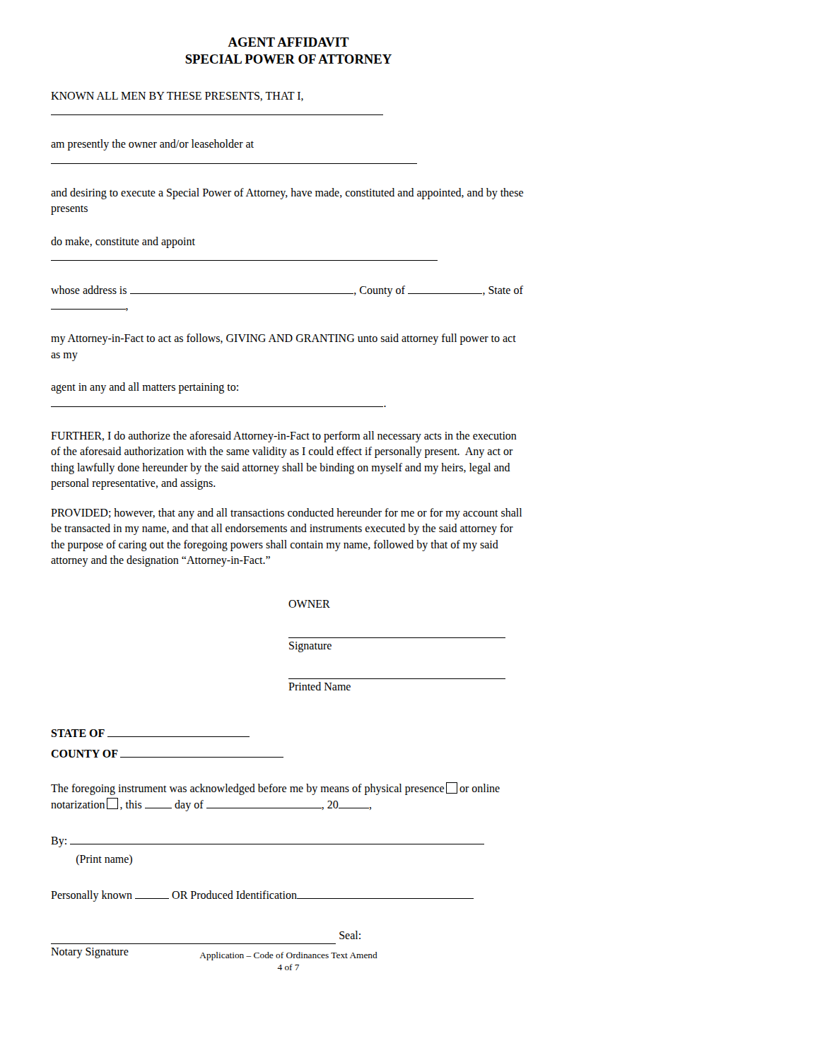AGENT AFFIDAVIT
SPECIAL POWER OF ATTORNEY
KNOWN ALL MEN BY THESE PRESENTS, THAT I,
am presently the owner and/or leaseholder at
and desiring to execute a Special Power of Attorney, have made, constituted and appointed, and by these presents
do make, constitute and appoint
whose address is , County of , State of ,
my Attorney-in-Fact to act as follows, GIVING AND GRANTING unto said attorney full power to act as my
agent in any and all matters pertaining to: .
FURTHER, I do authorize the aforesaid Attorney-in-Fact to perform all necessary acts in the execution of the aforesaid authorization with the same validity as I could effect if personally present. Any act or thing lawfully done hereunder by the said attorney shall be binding on myself and my heirs, legal and personal representative, and assigns.
PROVIDED; however, that any and all transactions conducted hereunder for me or for my account shall be transacted in my name, and that all endorsements and instruments executed by the said attorney for the purpose of caring out the foregoing powers shall contain my name, followed by that of my said attorney and the designation “Attorney-in-Fact.”
OWNER
Signature
Printed Name
STATE OF
COUNTY OF
The foregoing instrument was acknowledged before me by means of physical presence or online notarization , this day of , 20 ,
By:
(Print name)
Personally known OR Produced Identification
Seal:
Notary Signature
Application – Code of Ordinances Text Amend
4 of 7